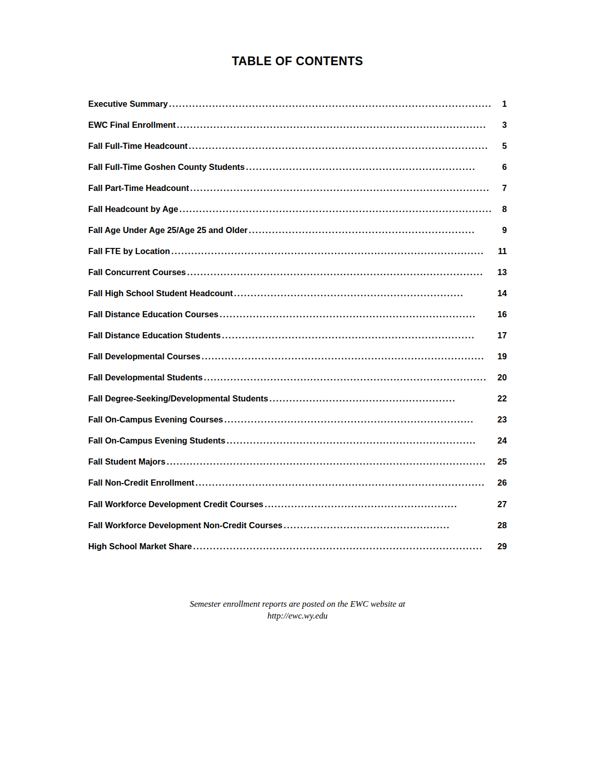TABLE OF CONTENTS
Executive Summary......................................................................................................... 1
EWC Final Enrollment............................................................................................. 3
Fall Full-Time Headcount.......................................................................................... 5
Fall Full-Time Goshen County Students..................................................................... 6
Fall Part-Time Headcount.......................................................................................... 7
Fall Headcount by Age.............................................................................................. 8
Fall Age Under Age 25/Age 25 and Older.................................................................... 9
Fall FTE by Location.............................................................................................. 11
Fall Concurrent Courses......................................................................................... 13
Fall High School Student Headcount..................................................................... 14
Fall Distance Education Courses............................................................................. 16
Fall Distance Education Students............................................................................ 17
Fall Developmental Courses..................................................................................... 19
Fall Developmental Students..................................................................................... 20
Fall Degree-Seeking/Developmental Students........................................................ 22
Fall On-Campus Evening Courses........................................................................... 23
Fall On-Campus Evening Students........................................................................... 24
Fall Student Majors................................................................................................ 25
Fall Non-Credit Enrollment....................................................................................... 26
Fall Workforce Development Credit Courses.......................................................... 27
Fall Workforce Development Non-Credit Courses.................................................. 28
High School Market Share....................................................................................... 29
Semester enrollment reports are posted on the EWC website at
http://ewc.wy.edu